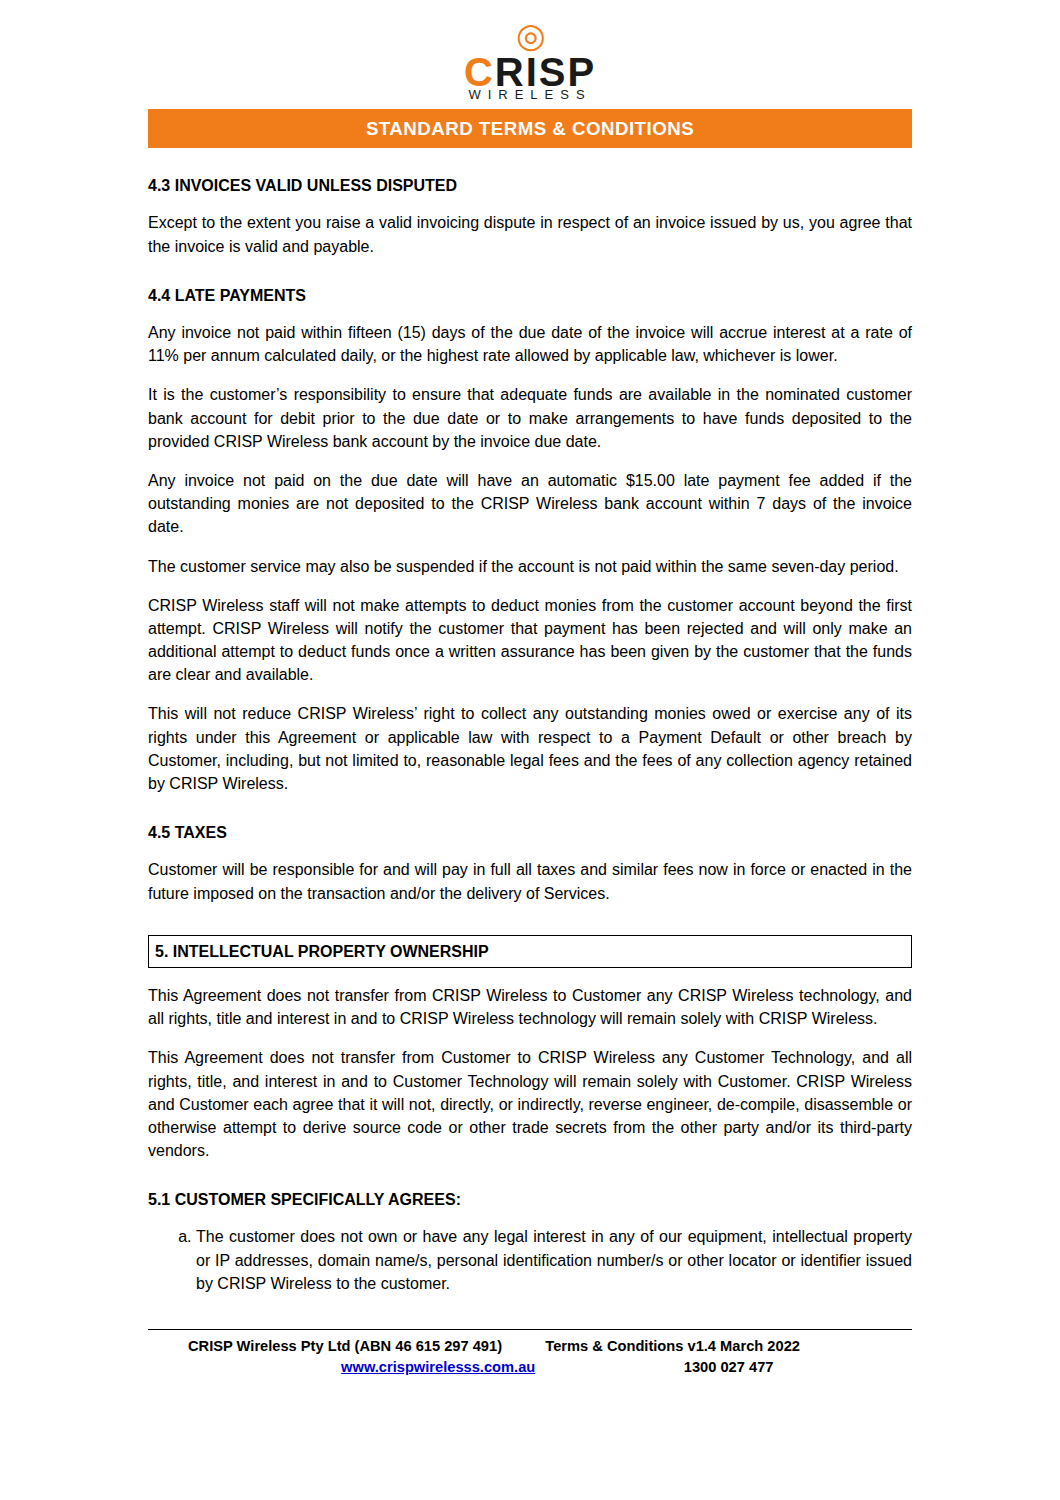◎
CRISP
WIRELESS
STANDARD TERMS & CONDITIONS
4.3 INVOICES VALID UNLESS DISPUTED
Except to the extent you raise a valid invoicing dispute in respect of an invoice issued by us, you agree that the invoice is valid and payable.
4.4 LATE PAYMENTS
Any invoice not paid within fifteen (15) days of the due date of the invoice will accrue interest at a rate of 11% per annum calculated daily, or the highest rate allowed by applicable law, whichever is lower.
It is the customer’s responsibility to ensure that adequate funds are available in the nominated customer bank account for debit prior to the due date or to make arrangements to have funds deposited to the provided CRISP Wireless bank account by the invoice due date.
Any invoice not paid on the due date will have an automatic $15.00 late payment fee added if the outstanding monies are not deposited to the CRISP Wireless bank account within 7 days of the invoice date.
The customer service may also be suspended if the account is not paid within the same seven-day period.
CRISP Wireless staff will not make attempts to deduct monies from the customer account beyond the first attempt. CRISP Wireless will notify the customer that payment has been rejected and will only make an additional attempt to deduct funds once a written assurance has been given by the customer that the funds are clear and available.
This will not reduce CRISP Wireless’ right to collect any outstanding monies owed or exercise any of its rights under this Agreement or applicable law with respect to a Payment Default or other breach by Customer, including, but not limited to, reasonable legal fees and the fees of any collection agency retained by CRISP Wireless.
4.5 TAXES
Customer will be responsible for and will pay in full all taxes and similar fees now in force or enacted in the future imposed on the transaction and/or the delivery of Services.
5. INTELLECTUAL PROPERTY OWNERSHIP
This Agreement does not transfer from CRISP Wireless to Customer any CRISP Wireless technology, and all rights, title and interest in and to CRISP Wireless technology will remain solely with CRISP Wireless.
This Agreement does not transfer from Customer to CRISP Wireless any Customer Technology, and all rights, title, and interest in and to Customer Technology will remain solely with Customer. CRISP Wireless and Customer each agree that it will not, directly, or indirectly, reverse engineer, de-compile, disassemble or otherwise attempt to derive source code or other trade secrets from the other party and/or its third-party vendors.
5.1 CUSTOMER SPECIFICALLY AGREES:
The customer does not own or have any legal interest in any of our equipment, intellectual property or IP addresses, domain name/s, personal identification number/s or other locator or identifier issued by CRISP Wireless to the customer.
| CRISP Wireless Pty Ltd (ABN 46 615 297 491) | Terms & Conditions v1.4 March 2022 |
| www.crispwirelesss.com.au | 1300 027 477 |